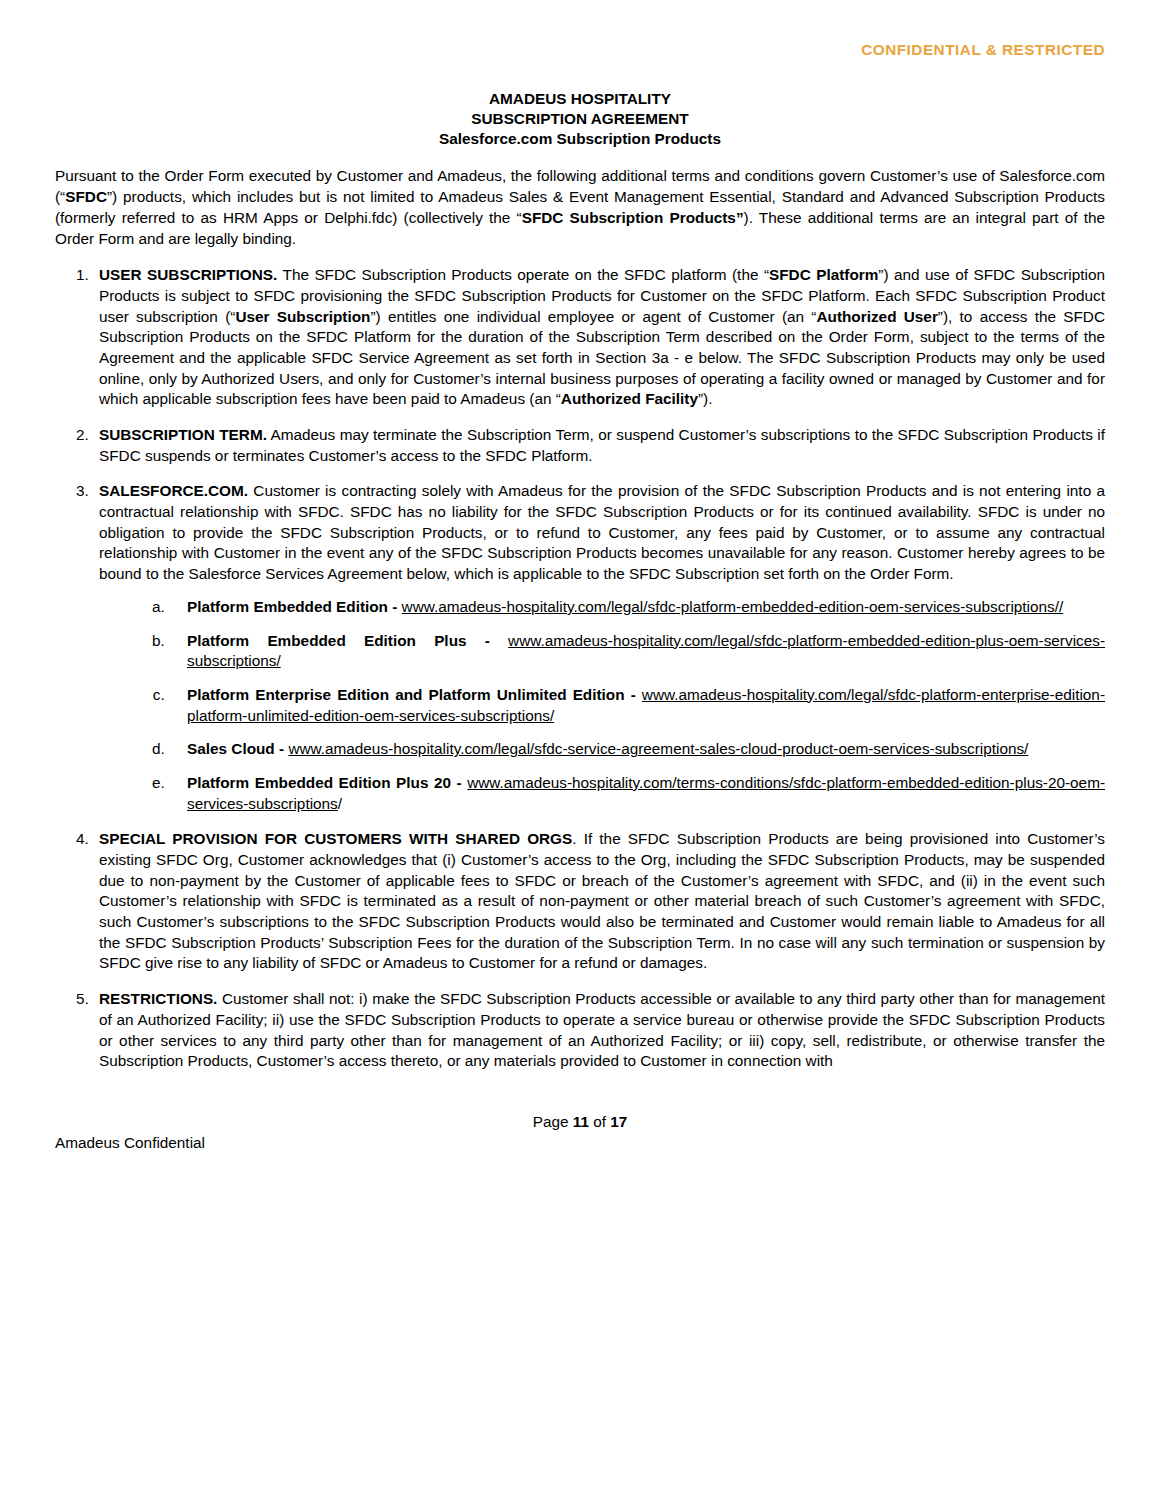CONFIDENTIAL & RESTRICTED
AMADEUS HOSPITALITY
SUBSCRIPTION AGREEMENT
Salesforce.com Subscription Products
Pursuant to the Order Form executed by Customer and Amadeus, the following additional terms and conditions govern Customer’s use of Salesforce.com (“SFDC”) products, which includes but is not limited to Amadeus Sales & Event Management Essential, Standard and Advanced Subscription Products (formerly referred to as HRM Apps or Delphi.fdc) (collectively the “SFDC Subscription Products”). These additional terms are an integral part of the Order Form and are legally binding.
USER SUBSCRIPTIONS. The SFDC Subscription Products operate on the SFDC platform (the “SFDC Platform”) and use of SFDC Subscription Products is subject to SFDC provisioning the SFDC Subscription Products for Customer on the SFDC Platform. Each SFDC Subscription Product user subscription (“User Subscription”) entitles one individual employee or agent of Customer (an “Authorized User”), to access the SFDC Subscription Products on the SFDC Platform for the duration of the Subscription Term described on the Order Form, subject to the terms of the Agreement and the applicable SFDC Service Agreement as set forth in Section 3a - e below. The SFDC Subscription Products may only be used online, only by Authorized Users, and only for Customer’s internal business purposes of operating a facility owned or managed by Customer and for which applicable subscription fees have been paid to Amadeus (an “Authorized Facility”).
SUBSCRIPTION TERM. Amadeus may terminate the Subscription Term, or suspend Customer’s subscriptions to the SFDC Subscription Products if SFDC suspends or terminates Customer’s access to the SFDC Platform.
SALESFORCE.COM. Customer is contracting solely with Amadeus for the provision of the SFDC Subscription Products and is not entering into a contractual relationship with SFDC. SFDC has no liability for the SFDC Subscription Products or for its continued availability. SFDC is under no obligation to provide the SFDC Subscription Products, or to refund to Customer, any fees paid by Customer, or to assume any contractual relationship with Customer in the event any of the SFDC Subscription Products becomes unavailable for any reason. Customer hereby agrees to be bound to the Salesforce Services Agreement below, which is applicable to the SFDC Subscription set forth on the Order Form.
Platform Embedded Edition - www.amadeus-hospitality.com/legal/sfdc-platform-embedded-edition-oem-services-subscriptions//
Platform Embedded Edition Plus - www.amadeus-hospitality.com/legal/sfdc-platform-embedded-edition-plus-oem-services-subscriptions/
Platform Enterprise Edition and Platform Unlimited Edition - www.amadeus-hospitality.com/legal/sfdc-platform-enterprise-edition-platform-unlimited-edition-oem-services-subscriptions/
Sales Cloud - www.amadeus-hospitality.com/legal/sfdc-service-agreement-sales-cloud-product-oem-services-subscriptions/
Platform Embedded Edition Plus 20 - www.amadeus-hospitality.com/terms-conditions/sfdc-platform-embedded-edition-plus-20-oem-services-subscriptions/
SPECIAL PROVISION FOR CUSTOMERS WITH SHARED ORGS. If the SFDC Subscription Products are being provisioned into Customer’s existing SFDC Org, Customer acknowledges that (i) Customer’s access to the Org, including the SFDC Subscription Products, may be suspended due to non-payment by the Customer of applicable fees to SFDC or breach of the Customer’s agreement with SFDC, and (ii) in the event such Customer’s relationship with SFDC is terminated as a result of non-payment or other material breach of such Customer’s agreement with SFDC, such Customer’s subscriptions to the SFDC Subscription Products would also be terminated and Customer would remain liable to Amadeus for all the SFDC Subscription Products’ Subscription Fees for the duration of the Subscription Term. In no case will any such termination or suspension by SFDC give rise to any liability of SFDC or Amadeus to Customer for a refund or damages.
RESTRICTIONS. Customer shall not: i) make the SFDC Subscription Products accessible or available to any third party other than for management of an Authorized Facility; ii) use the SFDC Subscription Products to operate a service bureau or otherwise provide the SFDC Subscription Products or other services to any third party other than for management of an Authorized Facility; or iii) copy, sell, redistribute, or otherwise transfer the Subscription Products, Customer’s access thereto, or any materials provided to Customer in connection with
Page 11 of 17
Amadeus Confidential